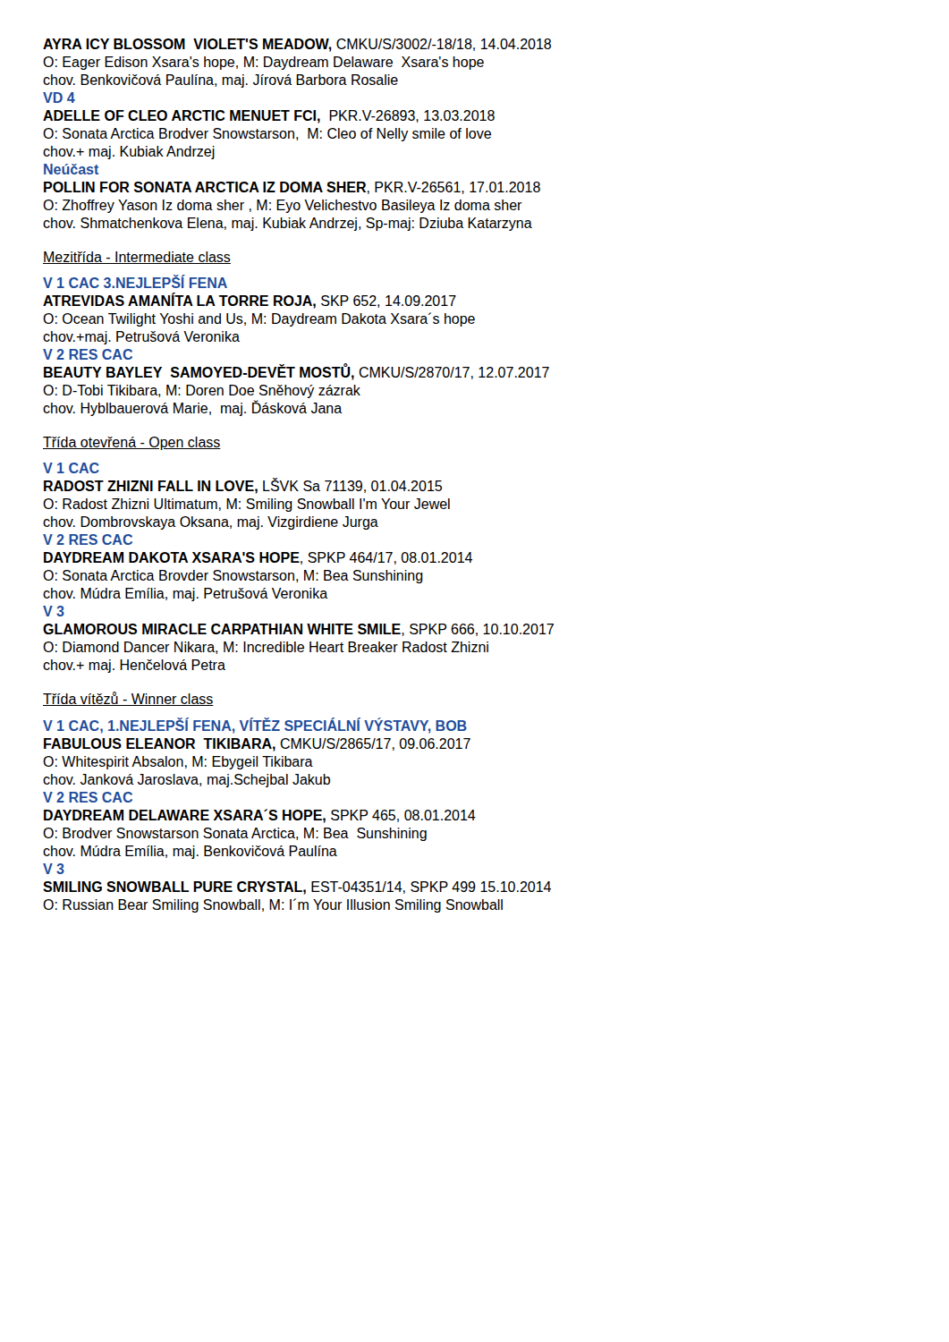Ayra Icy Blossom Violet's Meadow, CMKU/S/3002/-18/18, 14.04.2018
O: Eager Edison Xsara's hope, M: Daydream Delaware Xsara's hope
chov. Benkovičová Paulína, maj. Jírová Barbora Rosalie
VD 4
Adelle of Cleo Arctic Menuet FCI, PKR.V-26893, 13.03.2018
O: Sonata Arctica Brodver Snowstarson, M: Cleo of Nelly smile of love
chov.+ maj. Kubiak Andrzej
Neúčast
Pollin for Sonata Arctica Iz doma Sher, PKR.V-26561, 17.01.2018
O: Zhoffrey Yason Iz doma sher , M: Eyo Velichestvo Basileya Iz doma sher
chov. Shmatchenkova Elena, maj. Kubiak Andrzej, Sp-maj: Dziuba Katarzyna
Mezitřída - Intermediate class
V 1 CAC 3.NEJLEPŠÍ FENA
Atrevidas Amaníta La Torre Roja, SKP 652, 14.09.2017
O: Ocean Twilight Yoshi and Us, M: Daydream Dakota Xsara´s hope
chov.+maj. Petrušová Veronika
V 2 RES CAC
Beauty Bayley Samoyed-Devět mostů, CMKU/S/2870/17, 12.07.2017
O: D-Tobi Tikibara, M: Doren Doe Sněhový zázrak
chov. Hyblbauerová Marie, maj. Ďásková Jana
Třída otevřená - Open class
V 1 CAC
Radost Zhizni Fall in Love, LŠVK Sa 71139, 01.04.2015
O: Radost Zhizni Ultimatum, M: Smiling Snowball I'm Your Jewel
chov. Dombrovskaya Oksana, maj. Vizgirdiene Jurga
V 2 RES CAC
Daydream Dakota Xsara's hope, SPKP 464/17, 08.01.2014
O: Sonata Arctica Brovder Snowstarson, M: Bea Sunshining
chov. Múdra Emília, maj. Petrušová Veronika
V 3
Glamorous Miracle Carpathian White Smile, SPKP 666, 10.10.2017
O: Diamond Dancer Nikara, M: Incredible Heart Breaker Radost Zhizni
chov.+ maj. Henčelová Petra
Třída vítězů - Winner class
V 1 CAC, 1.NEJLEPŠÍ FENA, VÍTĚZ SPECIÁLNÍ VÝSTAVY, BOB
Fabulous Eleanor Tikibara, CMKU/S/2865/17, 09.06.2017
O: Whitespirit Absalon, M: Ebygeil Tikibara
chov. Janková Jaroslava, maj.Schejbal Jakub
V 2 RES CAC
Daydream Delaware Xsara´s hope, SPKP 465, 08.01.2014
O: Brodver Snowstarson Sonata Arctica, M: Bea Sunshining
chov. Múdra Emília, maj. Benkovičová Paulína
V 3
Smiling Snowball Pure Crystal, EST-04351/14, SPKP 499 15.10.2014
O: Russian Bear Smiling Snowball, M: I´m Your Illusion Smiling Snowball